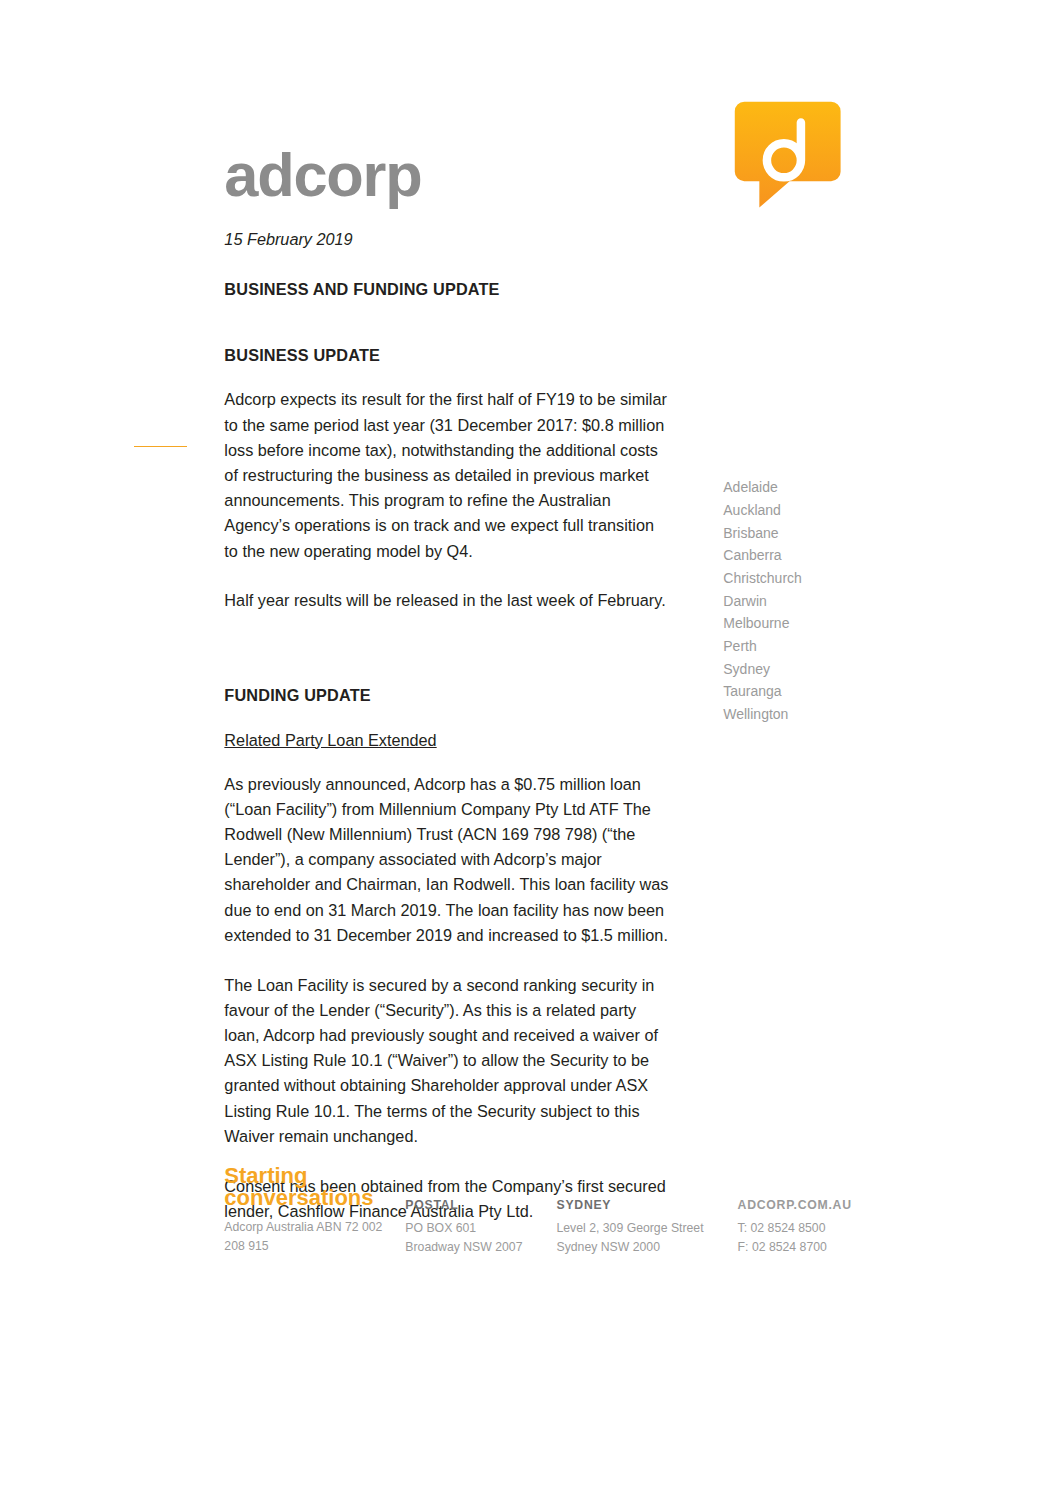adcorp
Adelaide
Auckland
Brisbane
Canberra
Christchurch
Darwin
Melbourne
Perth
Sydney
Tauranga
Wellington
15 February 2019
BUSINESS AND FUNDING UPDATE
BUSINESS UPDATE
Adcorp expects its result for the first half of FY19 to be similar to the same period last year (31 December 2017: $0.8 million loss before income tax), notwithstanding the additional costs of restructuring the business as detailed in previous market announcements. This program to refine the Australian Agency’s operations is on track and we expect full transition to the new operating model by Q4.
Half year results will be released in the last week of February.
FUNDING UPDATE
Related Party Loan Extended
As previously announced, Adcorp has a $0.75 million loan (“Loan Facility”) from Millennium Company Pty Ltd ATF The Rodwell (New Millennium) Trust (ACN 169 798 798) (“the Lender”), a company associated with Adcorp’s major shareholder and Chairman, Ian Rodwell. This loan facility was due to end on 31 March 2019. The loan facility has now been extended to 31 December 2019 and increased to $1.5 million.
The Loan Facility is secured by a second ranking security in favour of the Lender (“Security”). As this is a related party loan, Adcorp had previously sought and received a waiver of ASX Listing Rule 10.1 (“Waiver”) to allow the Security to be granted without obtaining Shareholder approval under ASX Listing Rule 10.1. The terms of the Security subject to this Waiver remain unchanged.
Consent has been obtained from the Company’s first secured lender, Cashflow Finance Australia Pty Ltd.
Starting conversations
Adcorp Australia ABN 72 002 208 915
Postal
PO BOX 601
Broadway NSW 2007
Sydney
Level 2, 309 George Street
Sydney NSW 2000
adcorp.com.au
T: 02 8524 8500
F: 02 8524 8700